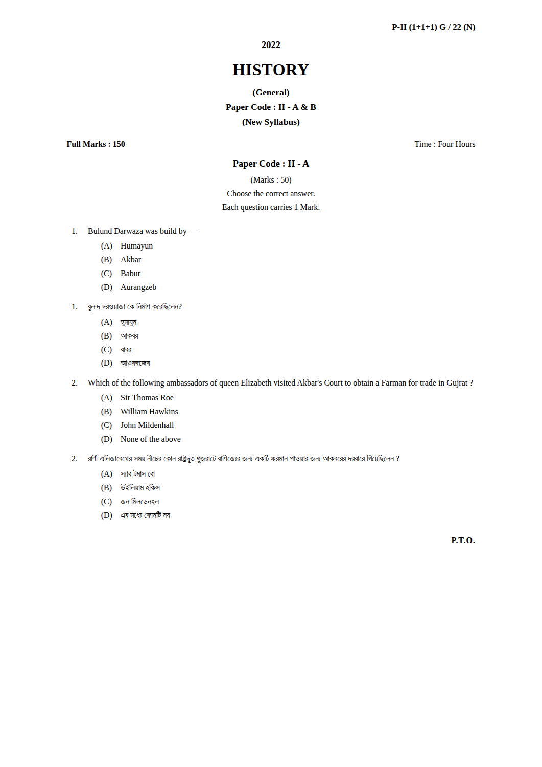P-II (1+1+1) G / 22 (N)
2022
HISTORY
(General)
Paper Code : II - A & B
(New Syllabus)
Full Marks : 150 Time : Four Hours
Paper Code : II - A
(Marks : 50)
Choose the correct answer.
Each question carries 1 Mark.
Bulund Darwaza was build by —
(A) Humayun
(B) Akbar
(C) Babur
(D) Aurangzeb
বুলন্দ দরওয়াজা কে নির্মাণ করেছিলেন?
(A) হুমায়ুন
(B) আকবর
(C) বাবর
(D) আওরঙ্গজেব
Which of the following ambassadors of queen Elizabeth visited Akbar's Court to obtain a Farman for trade in Gujrat ?
(A) Sir Thomas Roe
(B) William Hawkins
(C) John Mildenhall
(D) None of the above
রাণী এলিজাবেথের সময় নীচের কোন রাষ্ট্রদূত গুজরাটে বাণিজ্যের জন্য একটি ফরমান পাওয়ার জন্য আকবরের দরবারে গিয়েছিলেন ?
(A) স্যার টমাস রো
(B) উইলিয়াম হকিন্স
(C) জন মিলডেনহল
(D) এর মধ্যে কোনটি নয়
P.T.O.